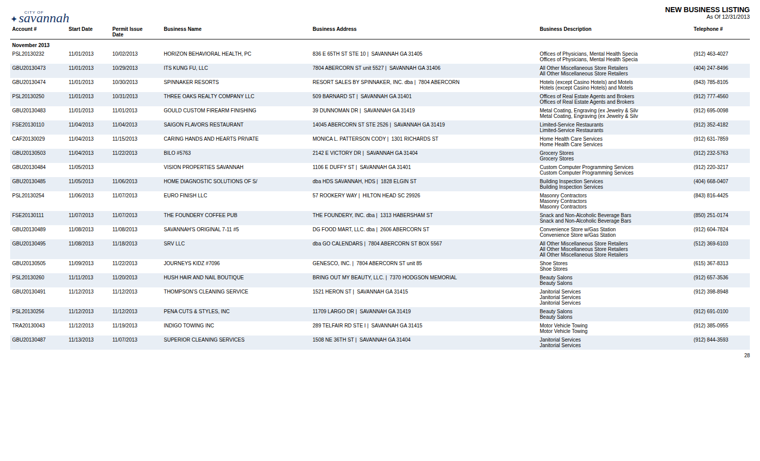CITY OF ✦savannah
NEW BUSINESS LISTING
As Of 12/31/2013
| Account # | Start Date | Permit Issue Date | Business Name | Business Address | Business Description | Telephone # |
| --- | --- | --- | --- | --- | --- | --- |
| November 2013 |
| PSL20130232 | 11/01/2013 | 10/02/2013 | HORIZON BEHAVIORAL HEALTH, PC | 836 E 65TH ST STE 10 / SAVANNAH GA 31405 | Offices of Physicians, Mental Health Specia Offices of Physicians, Mental Health Specia | (912) 463-4027 |
| GBU20130473 | 11/01/2013 | 10/29/2013 | ITS KUNG FU, LLC | 7804 ABERCORN ST unit 5527 / SAVANNAH GA 31406 | All Other Miscellaneous Store Retailers All Other Miscellaneous Store Retailers | (404) 247-8496 |
| GBU20130474 | 11/01/2013 | 10/30/2013 | SPINNAKER RESORTS | RESORT SALES BY SPINNAKER, INC. dba / 7804 ABERCORN | Hotels (except Casino Hotels) and Motels Hotels (except Casino Hotels) and Motels | (843) 785-8105 |
| PSL20130250 | 11/01/2013 | 10/31/2013 | THREE OAKS REALTY COMPANY LLC | 509 BARNARD ST / SAVANNAH GA 31401 | Offices of Real Estate Agents and Brokers Offices of Real Estate Agents and Brokers | (912) 777-4560 |
| GBU20130483 | 11/01/2013 | 11/01/2013 | GOULD CUSTOM FIREARM FINISHING | 39 DUNNOMAN DR / SAVANNAH GA 31419 | Metal Coating, Engraving (ex Jewelry & Silv Metal Coating, Engraving (ex Jewelry & Silv | (912) 695-0098 |
| FSE20130110 | 11/04/2013 | 11/04/2013 | SAIGON FLAVORS RESTAURANT | 14045 ABERCORN ST STE 2526 / SAVANNAH GA 31419 | Limited-Service Restaurants Limited-Service Restaurants | (912) 352-4182 |
| CAF20130029 | 11/04/2013 | 11/15/2013 | CARING HANDS AND HEARTS PRIVATE | MONICA L. PATTERSON CODY / 1301 RICHARDS ST | Home Health Care Services Home Health Care Services | (912) 631-7859 |
| GBU20130503 | 11/04/2013 | 11/22/2013 | BILO #5763 | 2142 E VICTORY DR / SAVANNAH GA 31404 | Grocery Stores Grocery Stores | (912) 232-5763 |
| GBU20130484 | 11/05/2013 | | VISION PROPERTIES SAVANNAH | 1106 E DUFFY ST / SAVANNAH GA 31401 | Custom Computer Programming Services Custom Computer Programming Services | (912) 220-3217 |
| GBU20130485 | 11/05/2013 | 11/06/2013 | HOME DIAGNOSTIC SOLUTIONS OF S/ | dba HDS SAVANNAH, HDS / 1828 ELGIN ST | Building Inspection Services Building Inspection Services | (404) 668-0407 |
| PSL20130254 | 11/06/2013 | 11/07/2013 | EURO FINISH LLC | 57 ROOKERY WAY / HILTON HEAD SC 29926 | Masonry Contractors Masonry Contractors Masonry Contractors | (843) 816-4425 |
| FSE20130111 | 11/07/2013 | 11/07/2013 | THE FOUNDERY COFFEE PUB | THE FOUNDERY, INC. dba / 1313 HABERSHAM ST | Snack and Non-Alcoholic Beverage Bars Snack and Non-Alcoholic Beverage Bars | (850) 251-0174 |
| GBU20130489 | 11/08/2013 | 11/08/2013 | SAVANNAH'S ORIGINAL 7-11 #5 | DG FOOD MART, LLC. dba / 2606 ABERCORN ST | Convenience Store w/Gas Station Convenience Store w/Gas Station | (912) 604-7824 |
| GBU20130495 | 11/08/2013 | 11/18/2013 | SRV LLC | dba GO CALENDARS / 7804 ABERCORN ST BOX 5567 | All Other Miscellaneous Store Retailers All Other Miscellaneous Store Retailers All Other Miscellaneous Store Retailers | (512) 369-6103 |
| GBU20130505 | 11/09/2013 | 11/22/2013 | JOURNEYS KIDZ #7096 | GENESCO, INC. / 7804 ABERCORN ST unit 85 | Shoe Stores Shoe Stores | (615) 367-8313 |
| PSL20130260 | 11/11/2013 | 11/20/2013 | HUSH HAIR AND NAIL BOUTIQUE | BRING OUT MY BEAUTY, LLC. / 7370 HODGSON MEMORIAL | Beauty Salons Beauty Salons | (912) 657-3536 |
| GBU20130491 | 11/12/2013 | 11/12/2013 | THOMPSON'S CLEANING SERVICE | 1521 HERON ST / SAVANNAH GA 31415 | Janitorial Services Janitorial Services Janitorial Services | (912) 398-8948 |
| PSL20130256 | 11/12/2013 | 11/12/2013 | PENA CUTS & STYLES, INC | 11709 LARGO DR / SAVANNAH GA 31419 | Beauty Salons Beauty Salons | (912) 691-0100 |
| TRA20130043 | 11/12/2013 | 11/19/2013 | INDIGO TOWING INC | 289 TELFAIR RD STE I / SAVANNAH GA 31415 | Motor Vehicle Towing Motor Vehicle Towing | (912) 385-0955 |
| GBU20130487 | 11/13/2013 | 11/07/2013 | SUPERIOR CLEANING SERVICES | 1508 NE 36TH ST / SAVANNAH GA 31404 | Janitorial Services Janitorial Services | (912) 844-3593 |
28